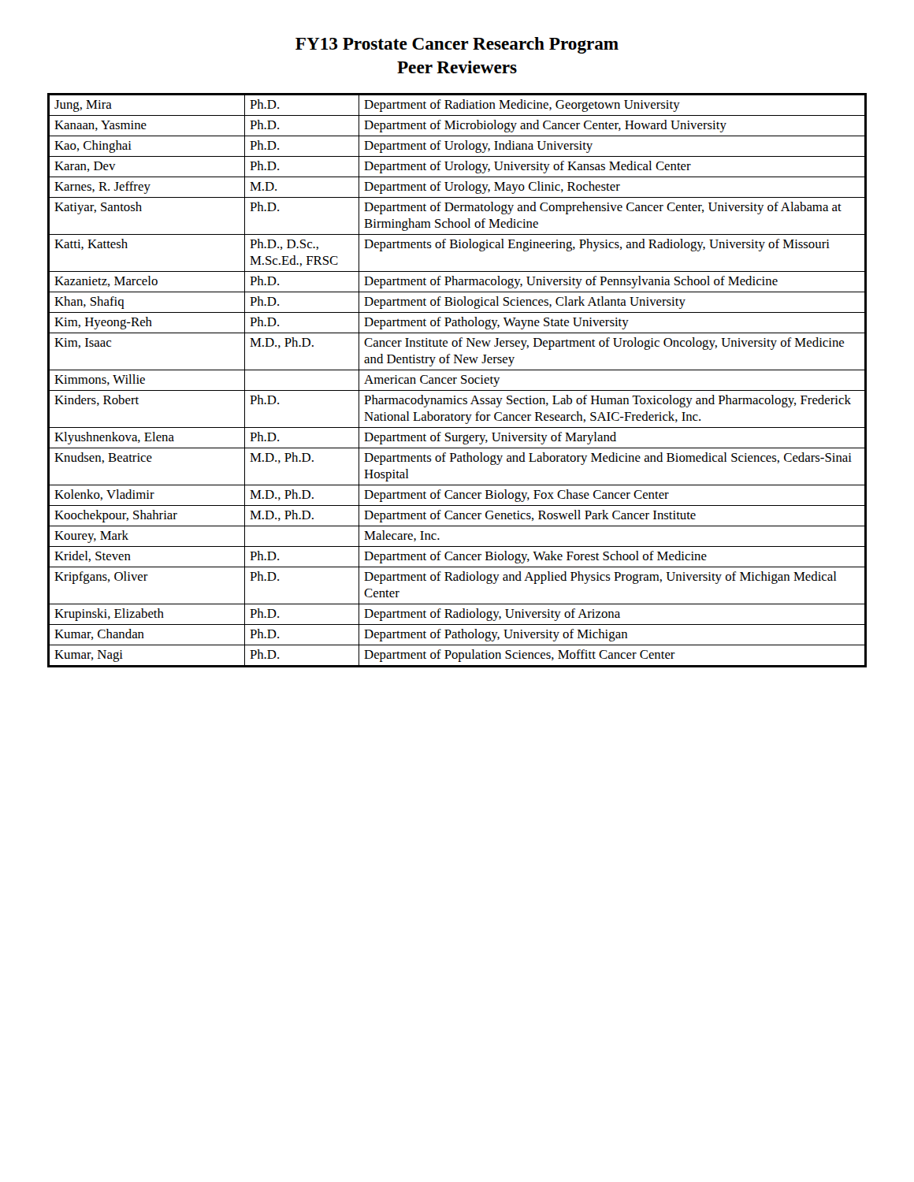FY13 Prostate Cancer Research Program Peer Reviewers
| Jung, Mira | Ph.D. | Department of Radiation Medicine, Georgetown University |
| Kanaan, Yasmine | Ph.D. | Department of Microbiology and Cancer Center, Howard University |
| Kao, Chinghai | Ph.D. | Department of Urology, Indiana University |
| Karan, Dev | Ph.D. | Department of Urology, University of Kansas Medical Center |
| Karnes, R. Jeffrey | M.D. | Department of Urology, Mayo Clinic, Rochester |
| Katiyar, Santosh | Ph.D. | Department of Dermatology and Comprehensive Cancer Center, University of Alabama at Birmingham School of Medicine |
| Katti, Kattesh | Ph.D., D.Sc., M.Sc.Ed., FRSC | Departments of Biological Engineering, Physics, and Radiology, University of Missouri |
| Kazanietz, Marcelo | Ph.D. | Department of Pharmacology, University of Pennsylvania School of Medicine |
| Khan, Shafiq | Ph.D. | Department of Biological Sciences, Clark Atlanta University |
| Kim, Hyeong-Reh | Ph.D. | Department of Pathology, Wayne State University |
| Kim, Isaac | M.D., Ph.D. | Cancer Institute of New Jersey, Department of Urologic Oncology, University of Medicine and Dentistry of New Jersey |
| Kimmons, Willie | | American Cancer Society |
| Kinders, Robert | Ph.D. | Pharmacodynamics Assay Section, Lab of Human Toxicology and Pharmacology, Frederick National Laboratory for Cancer Research, SAIC-Frederick, Inc. |
| Klyushnenkova, Elena | Ph.D. | Department of Surgery, University of Maryland |
| Knudsen, Beatrice | M.D., Ph.D. | Departments of Pathology and Laboratory Medicine and Biomedical Sciences, Cedars-Sinai Hospital |
| Kolenko, Vladimir | M.D., Ph.D. | Department of Cancer Biology, Fox Chase Cancer Center |
| Koochekpour, Shahriar | M.D., Ph.D. | Department of Cancer Genetics, Roswell Park Cancer Institute |
| Kourey, Mark | | Malecare, Inc. |
| Kridel, Steven | Ph.D. | Department of Cancer Biology, Wake Forest School of Medicine |
| Kripfgans, Oliver | Ph.D. | Department of Radiology and Applied Physics Program, University of Michigan Medical Center |
| Krupinski, Elizabeth | Ph.D. | Department of Radiology, University of Arizona |
| Kumar, Chandan | Ph.D. | Department of Pathology, University of Michigan |
| Kumar, Nagi | Ph.D. | Department of Population Sciences, Moffitt Cancer Center |